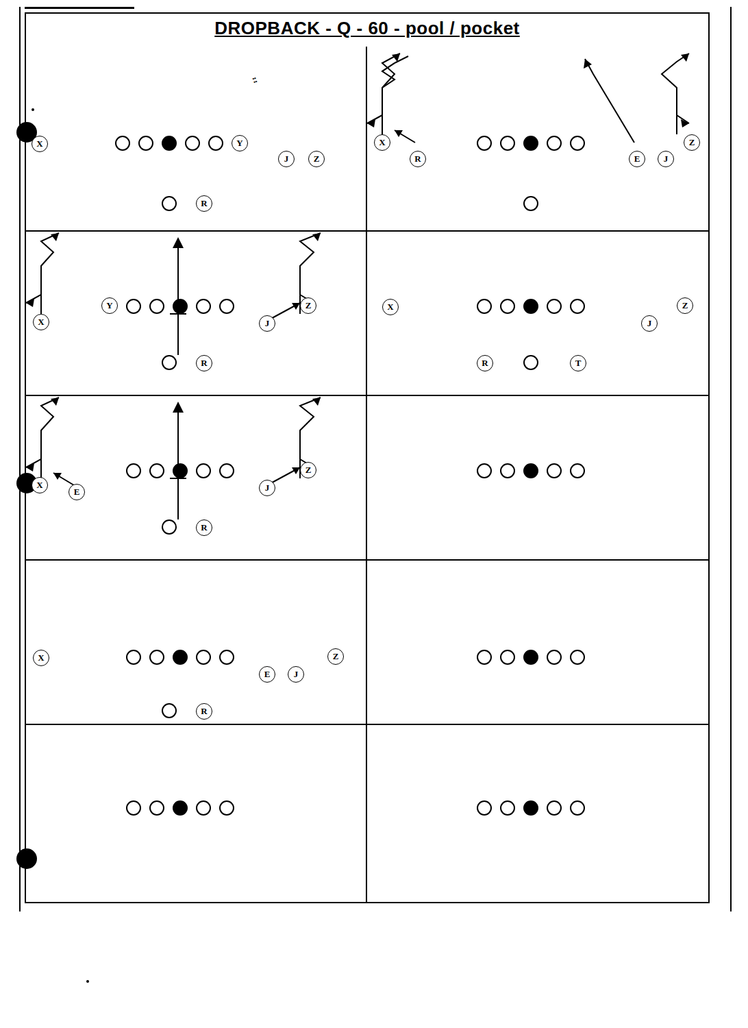DROPBACK - Q - 60 - pool / pocket
::
X
Y
J
Z
R
X
R
E
J
Z
X
Y
J
Z
R
X
J
Z
R
T
X
E
J
Z
R
X
E
J
Z
R